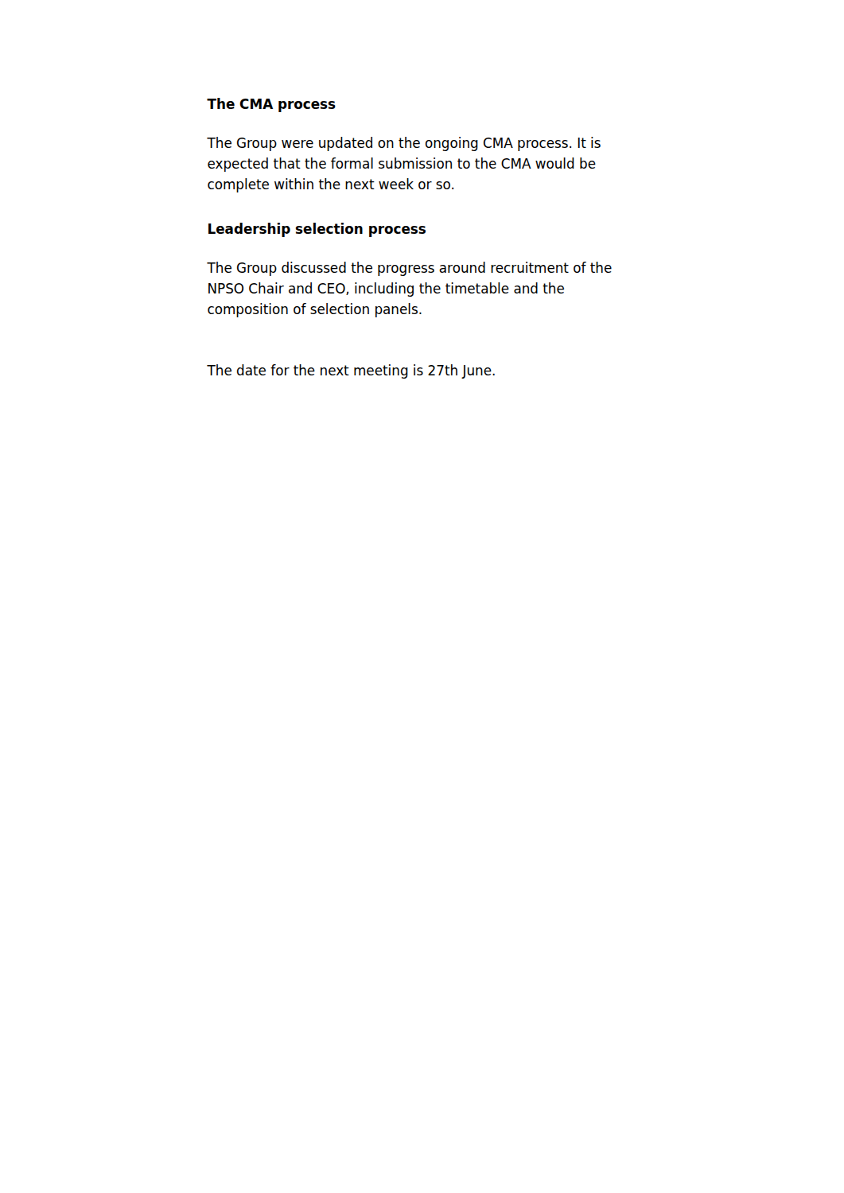The CMA process
The Group were updated on the ongoing CMA process. It is expected that the formal submission to the CMA would be complete within the next week or so.
Leadership selection process
The Group discussed the progress around recruitment of the NPSO Chair and CEO, including the timetable and the composition of selection panels.
The date for the next meeting is 27th June.